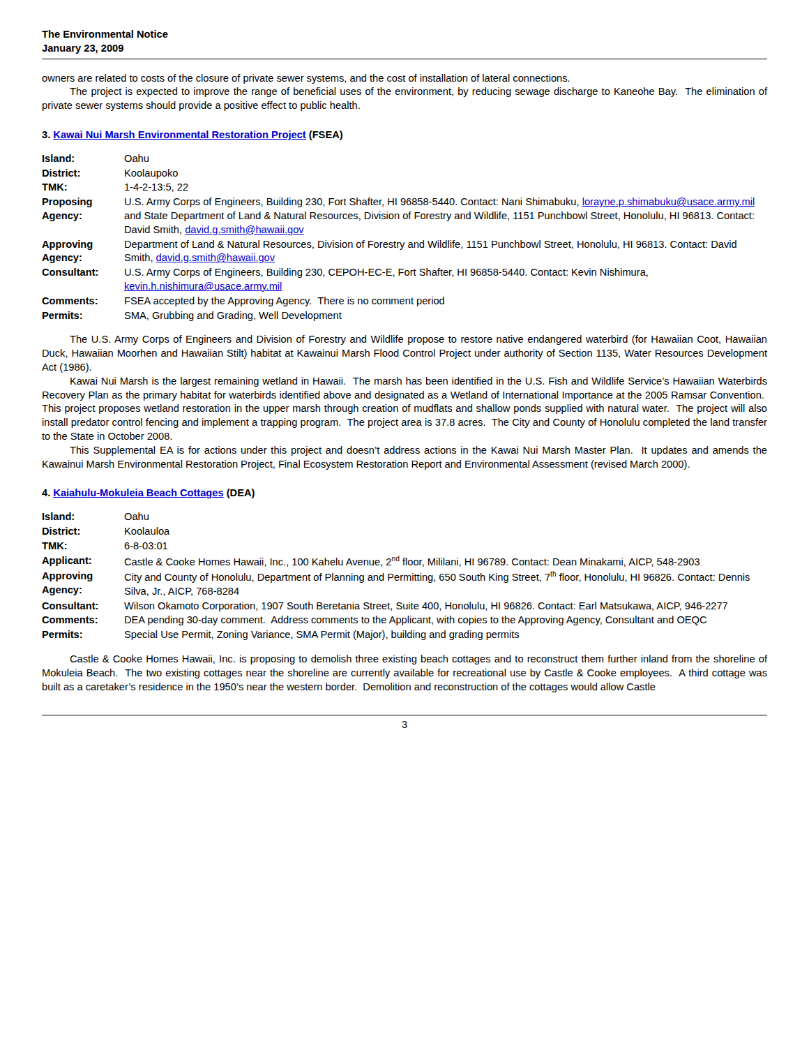The Environmental Notice
January 23, 2009
owners are related to costs of the closure of private sewer systems, and the cost of installation of lateral connections.
The project is expected to improve the range of beneficial uses of the environment, by reducing sewage discharge to Kaneohe Bay. The elimination of private sewer systems should provide a positive effect to public health.
3. Kawai Nui Marsh Environmental Restoration Project (FSEA)
| Island: | Oahu |
| District: | Koolaupoko |
| TMK: | 1-4-2-13:5, 22 |
| Proposing Agency: | U.S. Army Corps of Engineers, Building 230, Fort Shafter, HI 96858-5440. Contact: Nani Shimabuku, lorayne.p.shimabuku@usace.army.mil and State Department of Land & Natural Resources, Division of Forestry and Wildlife, 1151 Punchbowl Street, Honolulu, HI 96813. Contact: David Smith, david.g.smith@hawaii.gov |
| Approving Agency: | Department of Land & Natural Resources, Division of Forestry and Wildlife, 1151 Punchbowl Street, Honolulu, HI 96813. Contact: David Smith, david.g.smith@hawaii.gov |
| Consultant: | U.S. Army Corps of Engineers, Building 230, CEPOH-EC-E, Fort Shafter, HI 96858-5440. Contact: Kevin Nishimura, kevin.h.nishimura@usace.army.mil |
| Comments: | FSEA accepted by the Approving Agency. There is no comment period |
| Permits: | SMA, Grubbing and Grading, Well Development |
The U.S. Army Corps of Engineers and Division of Forestry and Wildlife propose to restore native endangered waterbird (for Hawaiian Coot, Hawaiian Duck, Hawaiian Moorhen and Hawaiian Stilt) habitat at Kawainui Marsh Flood Control Project under authority of Section 1135, Water Resources Development Act (1986).
Kawai Nui Marsh is the largest remaining wetland in Hawaii. The marsh has been identified in the U.S. Fish and Wildlife Service’s Hawaiian Waterbirds Recovery Plan as the primary habitat for waterbirds identified above and designated as a Wetland of International Importance at the 2005 Ramsar Convention. This project proposes wetland restoration in the upper marsh through creation of mudflats and shallow ponds supplied with natural water. The project will also install predator control fencing and implement a trapping program. The project area is 37.8 acres. The City and County of Honolulu completed the land transfer to the State in October 2008.
This Supplemental EA is for actions under this project and doesn’t address actions in the Kawai Nui Marsh Master Plan. It updates and amends the Kawainui Marsh Environmental Restoration Project, Final Ecosystem Restoration Report and Environmental Assessment (revised March 2000).
4. Kaiahulu-Mokuleia Beach Cottages (DEA)
| Island: | Oahu |
| District: | Koolauloa |
| TMK: | 6-8-03:01 |
| Applicant: | Castle & Cooke Homes Hawaii, Inc., 100 Kahelu Avenue, 2 nd floor, Mililani, HI 96789. Contact: Dean Minakami, AICP, 548-2903 |
| Approving Agency: | City and County of Honolulu, Department of Planning and Permitting, 650 South King Street, 7 th floor, Honolulu, HI 96826. Contact: Dennis Silva, Jr., AICP, 768-8284 |
| Consultant: | Wilson Okamoto Corporation, 1907 South Beretania Street, Suite 400, Honolulu, HI 96826. Contact: Earl Matsukawa, AICP, 946-2277 |
| Comments: | DEA pending 30-day comment. Address comments to the Applicant, with copies to the Approving Agency, Consultant and OEQC |
| Permits: | Special Use Permit, Zoning Variance, SMA Permit (Major), building and grading permits |
Castle & Cooke Homes Hawaii, Inc. is proposing to demolish three existing beach cottages and to reconstruct them further inland from the shoreline of Mokuleia Beach. The two existing cottages near the shoreline are currently available for recreational use by Castle & Cooke employees. A third cottage was built as a caretaker’s residence in the 1950’s near the western border. Demolition and reconstruction of the cottages would allow Castle
3